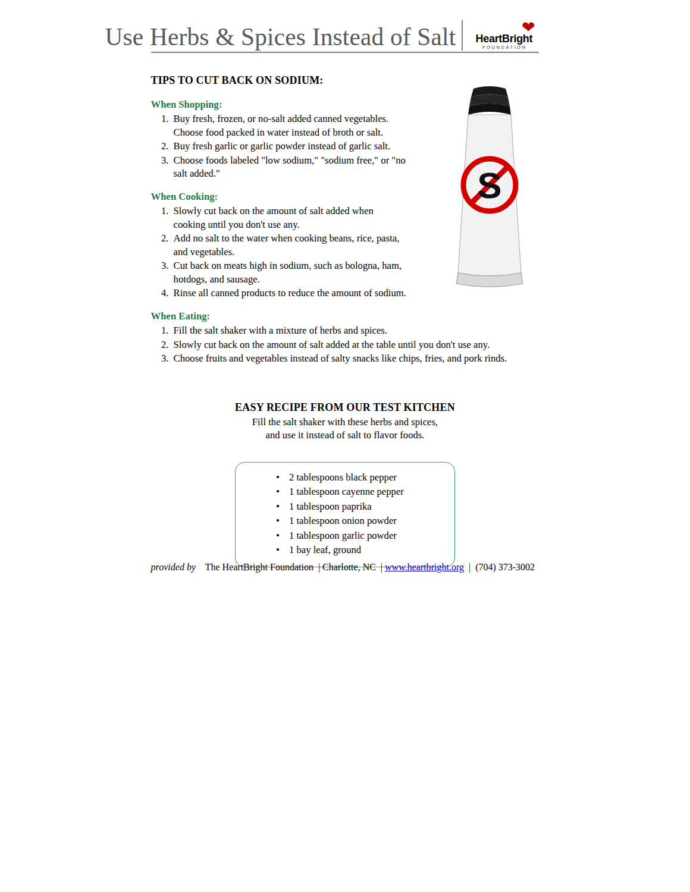Use Herbs & Spices Instead of Salt
❤
HeartBright
FOUNDATION
S
TIPS TO CUT BACK ON SODIUM:
When Shopping:
Buy fresh, frozen, or no-salt added canned vegetables. Choose food packed in water instead of broth or salt.
Buy fresh garlic or garlic powder instead of garlic salt.
Choose foods labeled "low sodium," "sodium free," or "no salt added."
When Cooking:
Slowly cut back on the amount of salt added when cooking until you don't use any.
Add no salt to the water when cooking beans, rice, pasta, and vegetables.
Cut back on meats high in sodium, such as bologna, ham, hotdogs, and sausage.
Rinse all canned products to reduce the amount of sodium.
When Eating:
Fill the salt shaker with a mixture of herbs and spices.
Slowly cut back on the amount of salt added at the table until you don't use any.
Choose fruits and vegetables instead of salty snacks like chips, fries, and pork rinds.
EASY RECIPE FROM OUR TEST KITCHEN
Fill the salt shaker with these herbs and spices,
and use it instead of salt to flavor foods.
2 tablespoons black pepper
1 tablespoon cayenne pepper
1 tablespoon paprika
1 tablespoon onion powder
1 tablespoon garlic powder
1 bay leaf, ground
provided by The HeartBright Foundation | Charlotte, NC | www.heartbright.org | (704) 373-3002